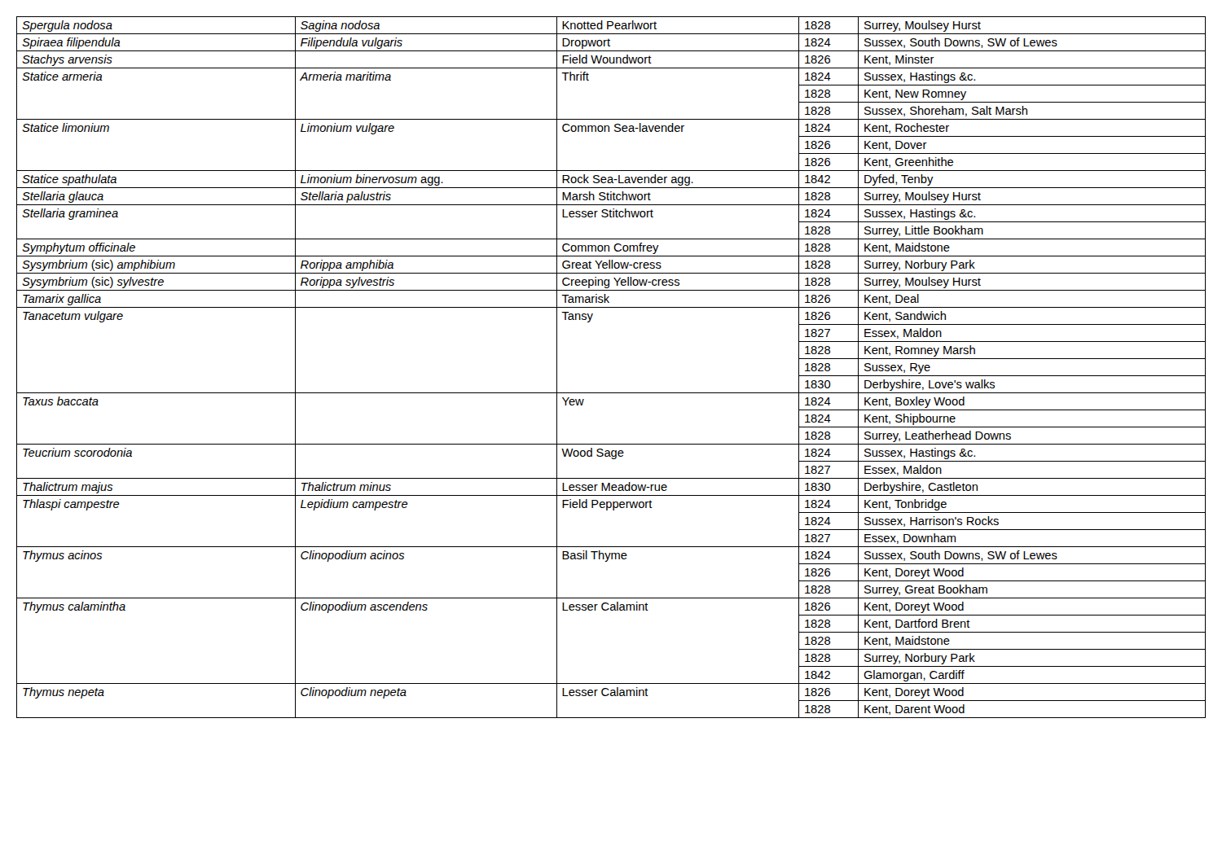| Spergula nodosa | Sagina nodosa | Knotted Pearlwort | 1828 | Surrey, Moulsey Hurst |
| Spiraea filipendula | Filipendula vulgaris | Dropwort | 1824 | Sussex, South Downs, SW of Lewes |
| Stachys arvensis | | Field Woundwort | 1826 | Kent, Minster |
| Statice armeria | Armeria maritima | Thrift | 1824 | Sussex, Hastings &c. |
| 1828 | Kent, New Romney |
| 1828 | Sussex, Shoreham, Salt Marsh |
| Statice limonium | Limonium vulgare | Common Sea-lavender | 1824 | Kent, Rochester |
| 1826 | Kent, Dover |
| 1826 | Kent, Greenhithe |
| Statice spathulata | Limonium binervosum agg. | Rock Sea-Lavender agg. | 1842 | Dyfed, Tenby |
| Stellaria glauca | Stellaria palustris | Marsh Stitchwort | 1828 | Surrey, Moulsey Hurst |
| Stellaria graminea | | Lesser Stitchwort | 1824 | Sussex, Hastings &c. |
| 1828 | Surrey, Little Bookham |
| Symphytum officinale | | Common Comfrey | 1828 | Kent, Maidstone |
| Sysymbrium (sic) amphibium | Rorippa amphibia | Great Yellow-cress | 1828 | Surrey, Norbury Park |
| Sysymbrium (sic) sylvestre | Rorippa sylvestris | Creeping Yellow-cress | 1828 | Surrey, Moulsey Hurst |
| Tamarix gallica | | Tamarisk | 1826 | Kent, Deal |
| Tanacetum vulgare | | Tansy | 1826 | Kent, Sandwich |
| 1827 | Essex, Maldon |
| 1828 | Kent, Romney Marsh |
| 1828 | Sussex, Rye |
| 1830 | Derbyshire, Love's walks |
| Taxus baccata | | Yew | 1824 | Kent, Boxley Wood |
| 1824 | Kent, Shipbourne |
| 1828 | Surrey, Leatherhead Downs |
| Teucrium scorodonia | | Wood Sage | 1824 | Sussex, Hastings &c. |
| 1827 | Essex, Maldon |
| Thalictrum majus | Thalictrum minus | Lesser Meadow-rue | 1830 | Derbyshire, Castleton |
| Thlaspi campestre | Lepidium campestre | Field Pepperwort | 1824 | Kent, Tonbridge |
| 1824 | Sussex, Harrison's Rocks |
| 1827 | Essex, Downham |
| Thymus acinos | Clinopodium acinos | Basil Thyme | 1824 | Sussex, South Downs, SW of Lewes |
| 1826 | Kent, Doreyt Wood |
| 1828 | Surrey, Great Bookham |
| Thymus calamintha | Clinopodium ascendens | Lesser Calamint | 1826 | Kent, Doreyt Wood |
| 1828 | Kent, Dartford Brent |
| 1828 | Kent, Maidstone |
| 1828 | Surrey, Norbury Park |
| 1842 | Glamorgan, Cardiff |
| Thymus nepeta | Clinopodium nepeta | Lesser Calamint | 1826 | Kent, Doreyt Wood |
| 1828 | Kent, Darent Wood |